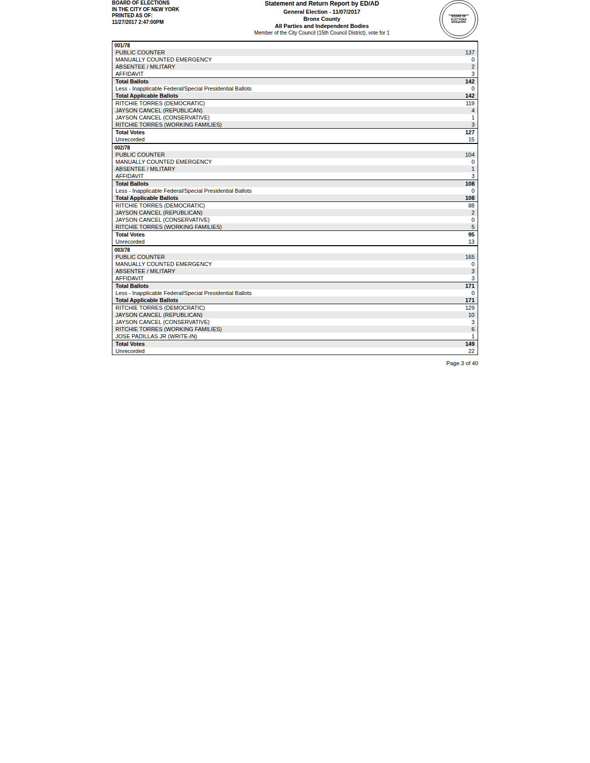BOARD OF ELECTIONS
IN THE CITY OF NEW YORK
PRINTED AS OF:
11/27/2017 2:47:00PM
Statement and Return Report by ED/AD
General Election - 11/07/2017
Bronx County
All Parties and Independent Bodies
Member of the City Council (15th Council District), vote for 1
BOARD OF
ELECTIONS
NEW YORK
001/78
| PUBLIC COUNTER | 137 |
| MANUALLY COUNTED EMERGENCY | 0 |
| ABSENTEE / MILITARY | 2 |
| AFFIDAVIT | 3 |
| Total Ballots | 142 |
| Less - Inapplicable Federal/Special Presidential Ballots | 0 |
| Total Applicable Ballots | 142 |
| RITCHIE TORRES (DEMOCRATIC) | 119 |
| JAYSON CANCEL (REPUBLICAN) | 4 |
| JAYSON CANCEL (CONSERVATIVE) | 1 |
| RITCHIE TORRES (WORKING FAMILIES) | 3 |
| Total Votes | 127 |
| Unrecorded | 15 |
002/78
| PUBLIC COUNTER | 104 |
| MANUALLY COUNTED EMERGENCY | 0 |
| ABSENTEE / MILITARY | 1 |
| AFFIDAVIT | 3 |
| Total Ballots | 108 |
| Less - Inapplicable Federal/Special Presidential Ballots | 0 |
| Total Applicable Ballots | 108 |
| RITCHIE TORRES (DEMOCRATIC) | 88 |
| JAYSON CANCEL (REPUBLICAN) | 2 |
| JAYSON CANCEL (CONSERVATIVE) | 0 |
| RITCHIE TORRES (WORKING FAMILIES) | 5 |
| Total Votes | 95 |
| Unrecorded | 13 |
003/78
| PUBLIC COUNTER | 165 |
| MANUALLY COUNTED EMERGENCY | 0 |
| ABSENTEE / MILITARY | 3 |
| AFFIDAVIT | 3 |
| Total Ballots | 171 |
| Less - Inapplicable Federal/Special Presidential Ballots | 0 |
| Total Applicable Ballots | 171 |
| RITCHIE TORRES (DEMOCRATIC) | 129 |
| JAYSON CANCEL (REPUBLICAN) | 10 |
| JAYSON CANCEL (CONSERVATIVE) | 3 |
| RITCHIE TORRES (WORKING FAMILIES) | 6 |
| JOSE PADILLAS JR (WRITE-IN) | 1 |
| Total Votes | 149 |
| Unrecorded | 22 |
Page 3 of 40